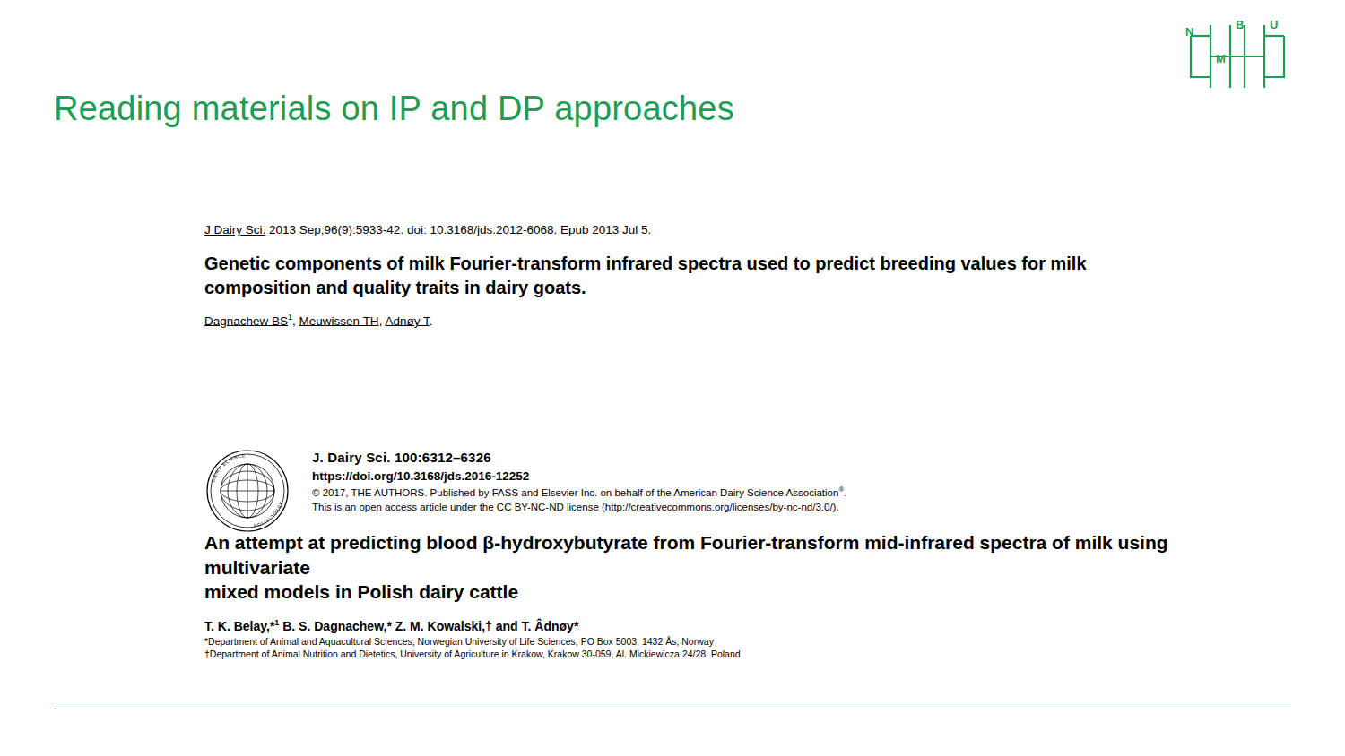U B N M
Reading materials on IP and DP approaches
J Dairy Sci. 2013 Sep;96(9):5933-42. doi: 10.3168/jds.2012-6068. Epub 2013 Jul 5.
Genetic components of milk Fourier-transform infrared spectra used to predict breeding values for milk composition and quality traits in dairy goats.
Dagnachew BS1, Meuwissen TH, Adnøy T.
DAIRY SCIENCE ASSOCIATION
J. Dairy Sci. 100:6312–6326
https://doi.org/10.3168/jds.2016-12252
© 2017, THE AUTHORS. Published by FASS and Elsevier Inc. on behalf of the American Dairy Science Association®.
This is an open access article under the CC BY-NC-ND license (http://creativecommons.org/licenses/by-nc-nd/3.0/).
An attempt at predicting blood β-hydroxybutyrate from Fourier-transform mid-infrared spectra of milk using multivariate
mixed models in Polish dairy cattle
T. K. Belay,*1 B. S. Dagnachew,* Z. M. Kowalski,† and T. Âdnøy*
*Department of Animal and Aquacultural Sciences, Norwegian University of Life Sciences, PO Box 5003, 1432 Ås, Norway
†Department of Animal Nutrition and Dietetics, University of Agriculture in Krakow, Krakow 30-059, Al. Mickiewicza 24/28, Poland